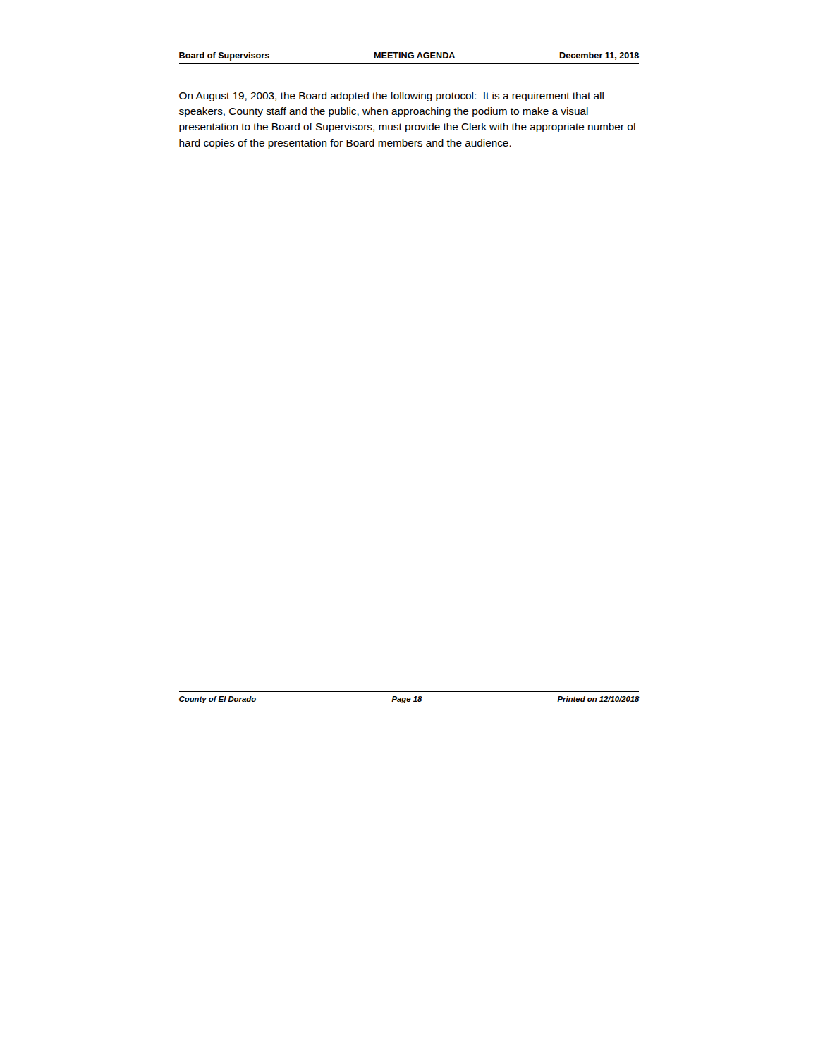Board of Supervisors
MEETING AGENDA
December 11, 2018
On August 19, 2003, the Board adopted the following protocol: It is a requirement that all speakers, County staff and the public, when approaching the podium to make a visual presentation to the Board of Supervisors, must provide the Clerk with the appropriate number of hard copies of the presentation for Board members and the audience.
County of El Dorado
Page 18
Printed on 12/10/2018